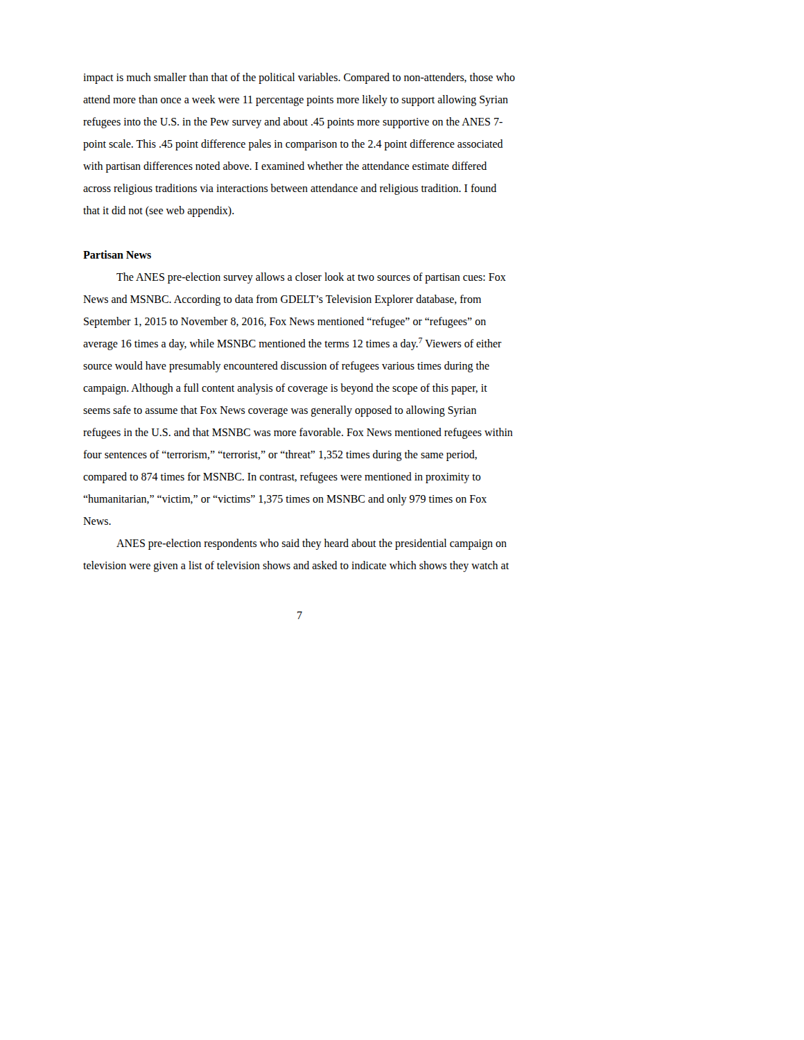impact is much smaller than that of the political variables. Compared to non-attenders, those who attend more than once a week were 11 percentage points more likely to support allowing Syrian refugees into the U.S. in the Pew survey and about .45 points more supportive on the ANES 7-point scale. This .45 point difference pales in comparison to the 2.4 point difference associated with partisan differences noted above. I examined whether the attendance estimate differed across religious traditions via interactions between attendance and religious tradition. I found that it did not (see web appendix).
Partisan News
The ANES pre-election survey allows a closer look at two sources of partisan cues: Fox News and MSNBC. According to data from GDELT’s Television Explorer database, from September 1, 2015 to November 8, 2016, Fox News mentioned “refugee” or “refugees” on average 16 times a day, while MSNBC mentioned the terms 12 times a day.7 Viewers of either source would have presumably encountered discussion of refugees various times during the campaign. Although a full content analysis of coverage is beyond the scope of this paper, it seems safe to assume that Fox News coverage was generally opposed to allowing Syrian refugees in the U.S. and that MSNBC was more favorable. Fox News mentioned refugees within four sentences of “terrorism,” “terrorist,” or “threat” 1,352 times during the same period, compared to 874 times for MSNBC. In contrast, refugees were mentioned in proximity to “humanitarian,” “victim,” or “victims” 1,375 times on MSNBC and only 979 times on Fox News.
ANES pre-election respondents who said they heard about the presidential campaign on television were given a list of television shows and asked to indicate which shows they watch at
7